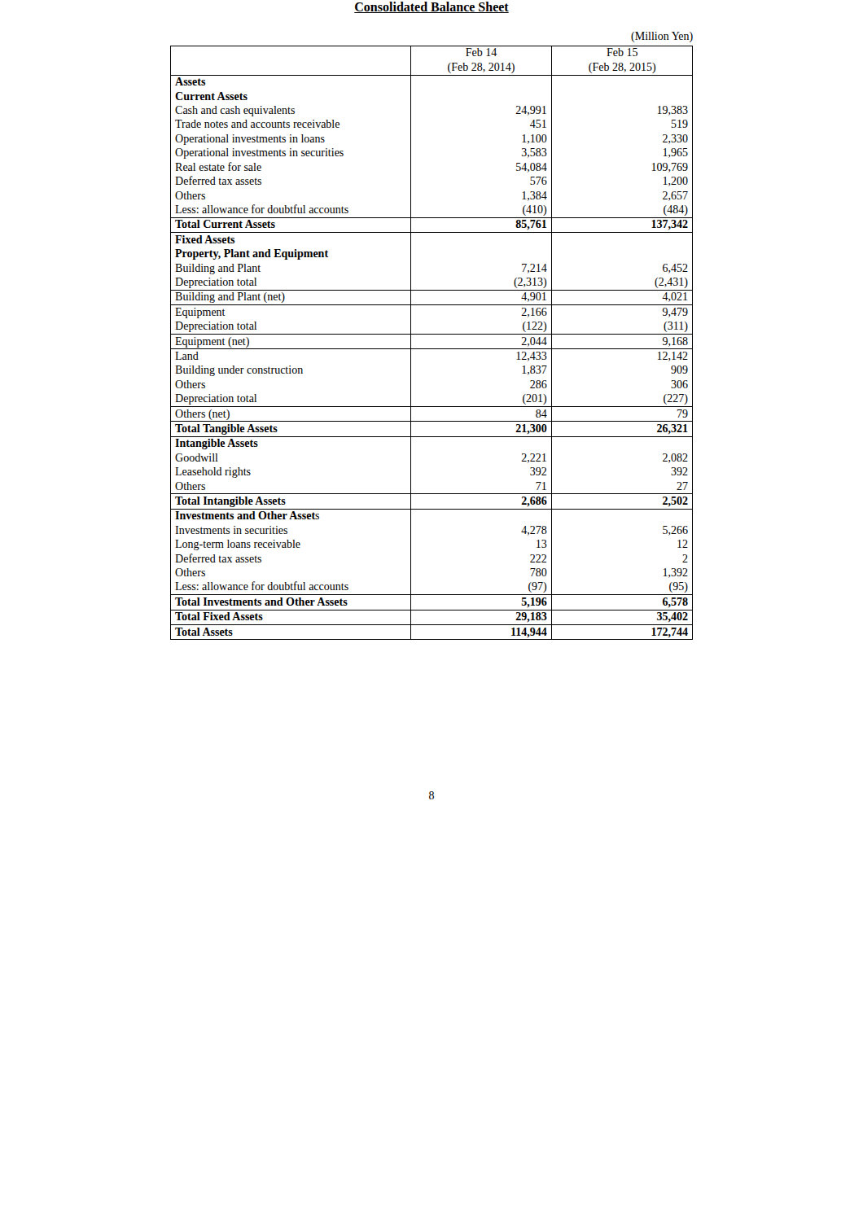Consolidated Balance Sheet
(Million Yen)
| | Feb 14 | Feb 15 |
| | (Feb 28, 2014) | (Feb 28, 2015) |
| Assets | | |
| Current Assets | | |
| Cash and cash equivalents | 24,991 | 19,383 |
| Trade notes and accounts receivable | 451 | 519 |
| Operational investments in loans | 1,100 | 2,330 |
| Operational investments in securities | 3,583 | 1,965 |
| Real estate for sale | 54,084 | 109,769 |
| Deferred tax assets | 576 | 1,200 |
| Others | 1,384 | 2,657 |
| Less: allowance for doubtful accounts | (410) | (484) |
| Total Current Assets | 85,761 | 137,342 |
| Fixed Assets | | |
| Property, Plant and Equipment | | |
| Building and Plant | 7,214 | 6,452 |
| Depreciation total | (2,313) | (2,431) |
| Building and Plant (net) | 4,901 | 4,021 |
| Equipment | 2,166 | 9,479 |
| Depreciation total | (122) | (311) |
| Equipment (net) | 2,044 | 9,168 |
| Land | 12,433 | 12,142 |
| Building under construction | 1,837 | 909 |
| Others | 286 | 306 |
| Depreciation total | (201) | (227) |
| Others (net) | 84 | 79 |
| Total Tangible Assets | 21,300 | 26,321 |
| Intangible Assets | | |
| Goodwill | 2,221 | 2,082 |
| Leasehold rights | 392 | 392 |
| Others | 71 | 27 |
| Total Intangible Assets | 2,686 | 2,502 |
| Investments and Other Asset s | | |
| Investments in securities | 4,278 | 5,266 |
| Long-term loans receivable | 13 | 12 |
| Deferred tax assets | 222 | 2 |
| Others | 780 | 1,392 |
| Less: allowance for doubtful accounts | (97) | (95) |
| Total Investments and Other Assets | 5,196 | 6,578 |
| Total Fixed Assets | 29,183 | 35,402 |
| Total Assets | 114,944 | 172,744 |
8